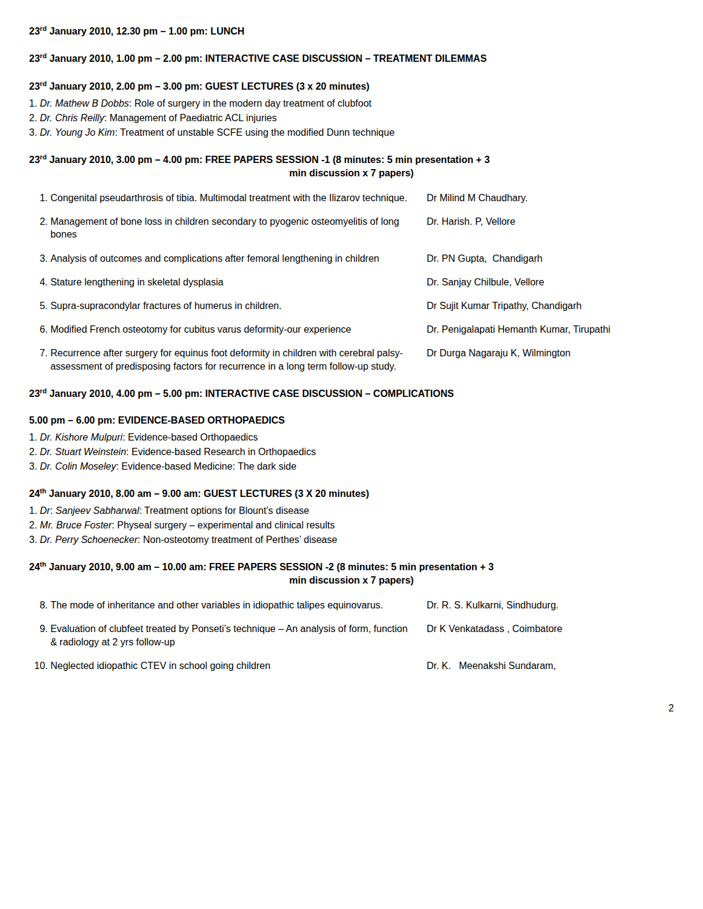23rd January 2010, 12.30 pm – 1.00 pm: LUNCH
23rd January 2010, 1.00 pm – 2.00 pm: INTERACTIVE CASE DISCUSSION – TREATMENT DILEMMAS
23rd January 2010, 2.00 pm – 3.00 pm: GUEST LECTURES (3 x 20 minutes)
1. Dr. Mathew B Dobbs: Role of surgery in the modern day treatment of clubfoot
2. Dr. Chris Reilly: Management of Paediatric ACL injuries
3. Dr. Young Jo Kim: Treatment of unstable SCFE using the modified Dunn technique
23rd January 2010, 3.00 pm – 4.00 pm: FREE PAPERS SESSION -1 (8 minutes: 5 min presentation + 3 min discussion x 7 papers)
Congenital pseudarthrosis of tibia. Multimodal treatment with the Ilizarov technique.
Dr Milind M Chaudhary.
Management of bone loss in children secondary to pyogenic osteomyelitis of long bones
Dr. Harish. P, Vellore
Analysis of outcomes and complications after femoral lengthening in children
Dr. PN Gupta, Chandigarh
Stature lengthening in skeletal dysplasia
Dr. Sanjay Chilbule, Vellore
Supra-supracondylar fractures of humerus in children.
Dr Sujit Kumar Tripathy, Chandigarh
Modified French osteotomy for cubitus varus deformity-our experience
Dr. Penigalapati Hemanth Kumar, Tirupathi
Recurrence after surgery for equinus foot deformity in children with cerebral palsy- assessment of predisposing factors for recurrence in a long term follow-up study.
Dr Durga Nagaraju K, Wilmington
23rd January 2010, 4.00 pm – 5.00 pm: INTERACTIVE CASE DISCUSSION – COMPLICATIONS
5.00 pm – 6.00 pm: EVIDENCE-BASED ORTHOPAEDICS
1. Dr. Kishore Mulpuri: Evidence-based Orthopaedics
2. Dr. Stuart Weinstein: Evidence-based Research in Orthopaedics
3. Dr. Colin Moseley: Evidence-based Medicine: The dark side
24th January 2010, 8.00 am – 9.00 am: GUEST LECTURES (3 X 20 minutes)
1. Dr: Sanjeev Sabharwal: Treatment options for Blount’s disease
2. Mr. Bruce Foster: Physeal surgery – experimental and clinical results
3. Dr. Perry Schoenecker: Non-osteotomy treatment of Perthes’ disease
24th January 2010, 9.00 am – 10.00 am: FREE PAPERS SESSION -2 (8 minutes: 5 min presentation + 3 min discussion x 7 papers)
The mode of inheritance and other variables in idiopathic talipes equinovarus.
Dr. R. S. Kulkarni, Sindhudurg.
Evaluation of clubfeet treated by Ponseti’s technique – An analysis of form, function & radiology at 2 yrs follow-up
Dr K Venkatadass , Coimbatore
Neglected idiopathic CTEV in school going children
Dr. K. Meenakshi Sundaram,
2